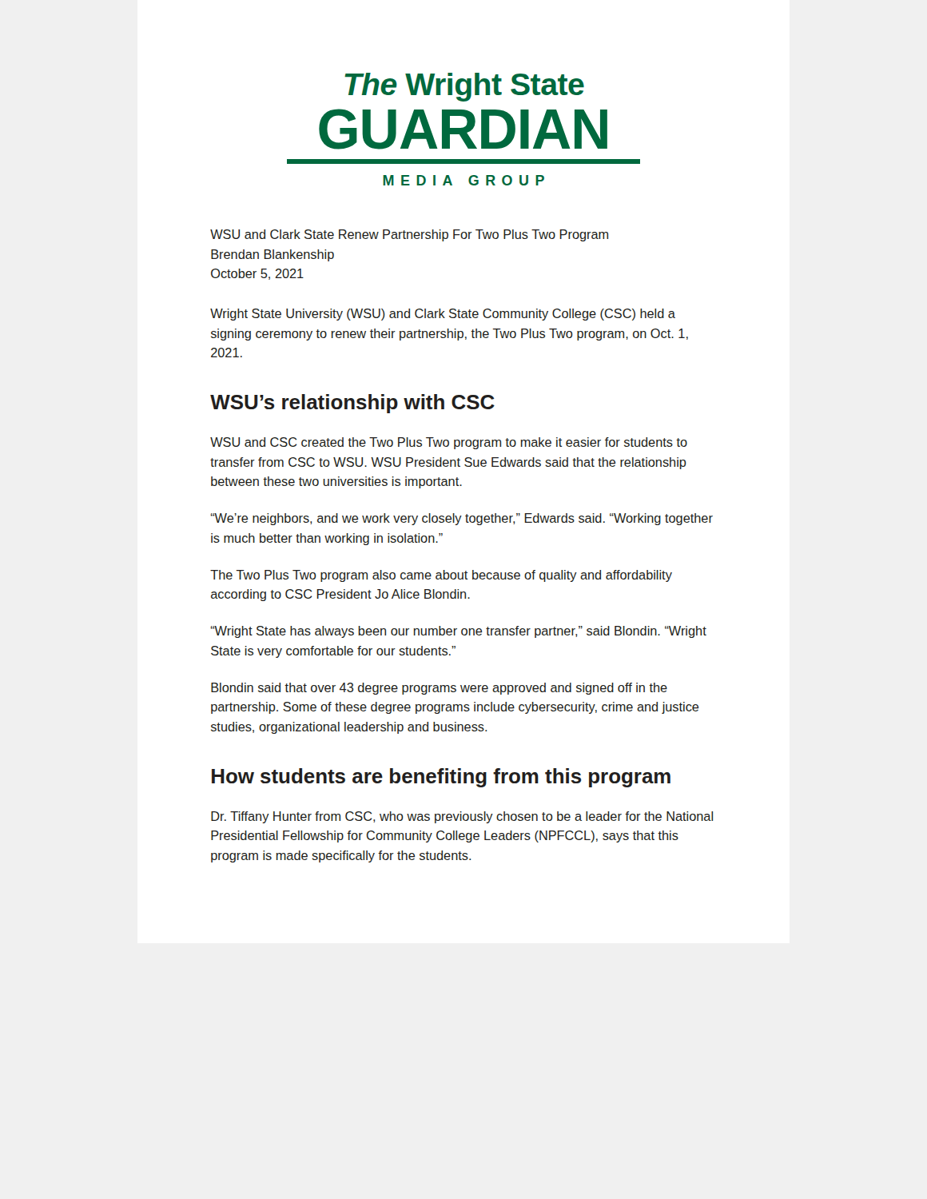The Wright State
GUARDIAN
MEDIA GROUP
WSU and Clark State Renew Partnership For Two Plus Two Program
Brendan Blankenship
October 5, 2021
Wright State University (WSU) and Clark State Community College (CSC) held a signing ceremony to renew their partnership, the Two Plus Two program, on Oct. 1, 2021.
WSU’s relationship with CSC
WSU and CSC created the Two Plus Two program to make it easier for students to transfer from CSC to WSU. WSU President Sue Edwards said that the relationship between these two universities is important.
“We’re neighbors, and we work very closely together,” Edwards said. “Working together is much better than working in isolation.”
The Two Plus Two program also came about because of quality and affordability according to CSC President Jo Alice Blondin.
“Wright State has always been our number one transfer partner,” said Blondin. “Wright State is very comfortable for our students.”
Blondin said that over 43 degree programs were approved and signed off in the partnership. Some of these degree programs include cybersecurity, crime and justice studies, organizational leadership and business.
How students are benefiting from this program
Dr. Tiffany Hunter from CSC, who was previously chosen to be a leader for the National Presidential Fellowship for Community College Leaders (NPFCCL), says that this program is made specifically for the students.